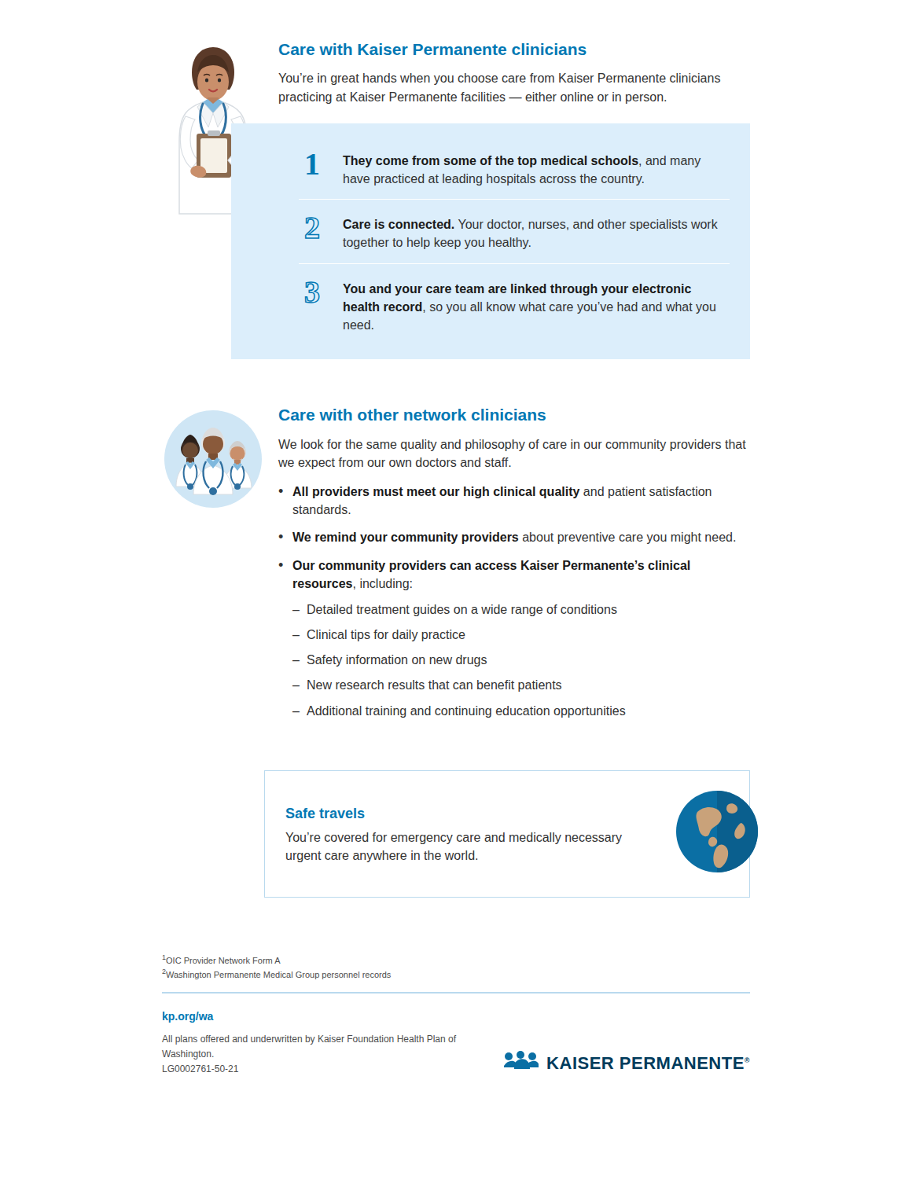Care with Kaiser Permanente clinicians
You’re in great hands when you choose care from Kaiser Permanente clinicians practicing at Kaiser Permanente facilities — either online or in person.
1
They come from some of the top medical schools, and many have practiced at leading hospitals across the country.
2
Care is connected. Your doctor, nurses, and other specialists work together to help keep you healthy.
3
You and your care team are linked through your electronic health record, so you all know what care you’ve had and what you need.
Care with other network clinicians
We look for the same quality and philosophy of care in our community providers that we expect from our own doctors and staff.
All providers must meet our high clinical quality and patient satisfaction standards.
We remind your community providers about preventive care you might need.
Our community providers can access Kaiser Permanente’s clinical resources, including:
Detailed treatment guides on a wide range of conditions
Clinical tips for daily practice
Safety information on new drugs
New research results that can benefit patients
Additional training and continuing education opportunities
Safe travels
You’re covered for emergency care and medically necessary urgent care anywhere in the world.
1OIC Provider Network Form A
2Washington Permanente Medical Group personnel records
kp.org/wa All plans offered and underwritten by Kaiser Foundation Health Plan of Washington.
LG0002761-50-21
KAISER PERMANENTE®